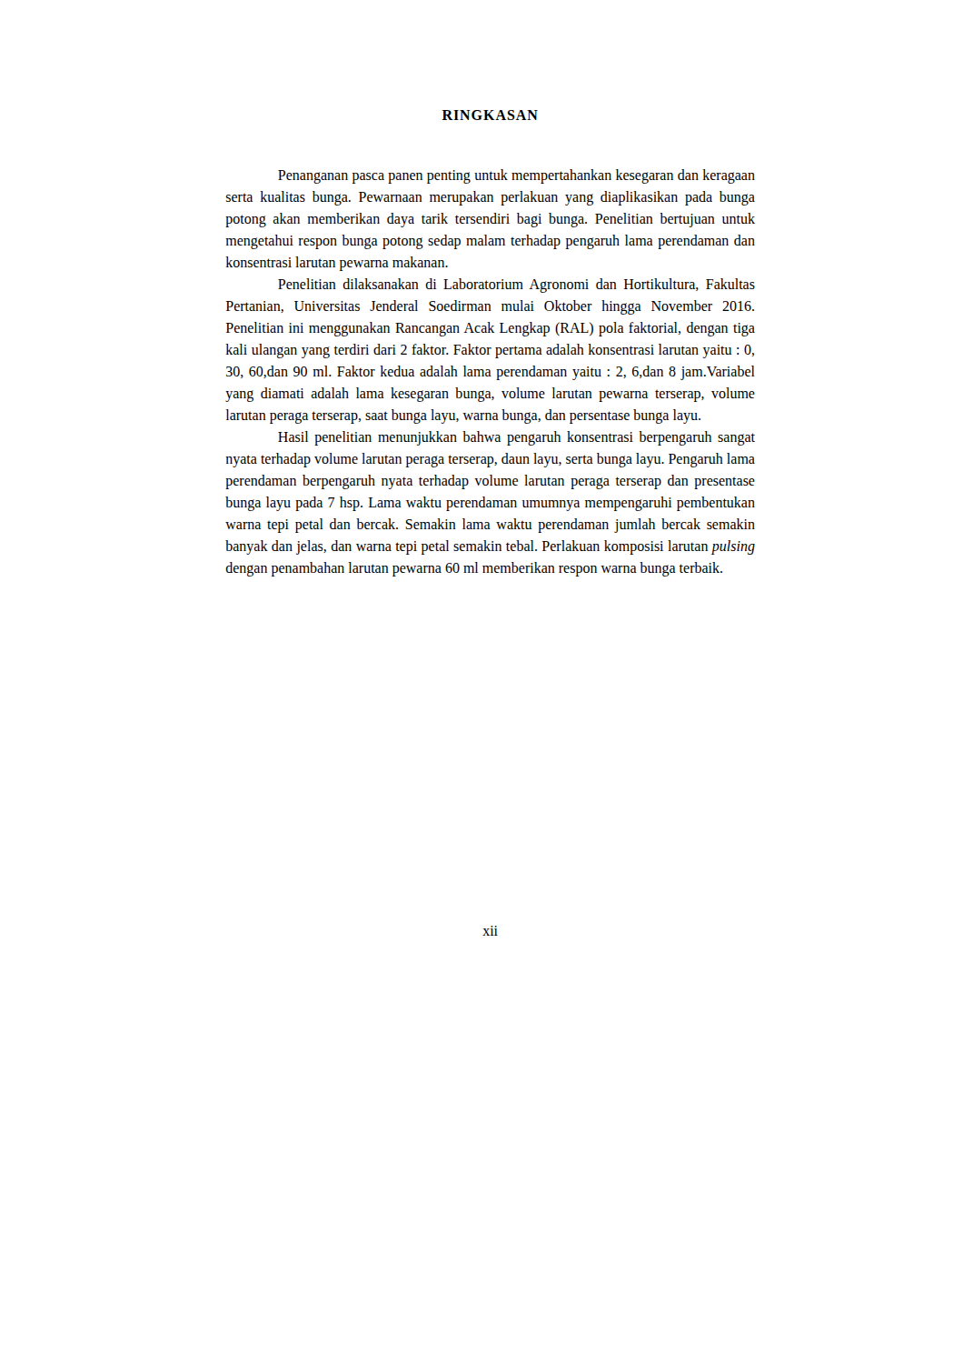RINGKASAN
Penanganan pasca panen penting untuk mempertahankan kesegaran dan keragaan serta kualitas bunga. Pewarnaan merupakan perlakuan yang diaplikasikan pada bunga potong akan memberikan daya tarik tersendiri bagi bunga. Penelitian bertujuan untuk mengetahui respon bunga potong sedap malam terhadap pengaruh lama perendaman dan konsentrasi larutan pewarna makanan.
Penelitian dilaksanakan di Laboratorium Agronomi dan Hortikultura, Fakultas Pertanian, Universitas Jenderal Soedirman mulai Oktober hingga November 2016. Penelitian ini menggunakan Rancangan Acak Lengkap (RAL) pola faktorial, dengan tiga kali ulangan yang terdiri dari 2 faktor. Faktor pertama adalah konsentrasi larutan yaitu : 0, 30, 60,dan 90 ml. Faktor kedua adalah lama perendaman yaitu : 2, 6,dan 8 jam.Variabel yang diamati adalah lama kesegaran bunga, volume larutan pewarna terserap, volume larutan peraga terserap, saat bunga layu, warna bunga, dan persentase bunga layu.
Hasil penelitian menunjukkan bahwa pengaruh konsentrasi berpengaruh sangat nyata terhadap volume larutan peraga terserap, daun layu, serta bunga layu. Pengaruh lama perendaman berpengaruh nyata terhadap volume larutan peraga terserap dan presentase bunga layu pada 7 hsp. Lama waktu perendaman umumnya mempengaruhi pembentukan warna tepi petal dan bercak. Semakin lama waktu perendaman jumlah bercak semakin banyak dan jelas, dan warna tepi petal semakin tebal. Perlakuan komposisi larutan pulsing dengan penambahan larutan pewarna 60 ml memberikan respon warna bunga terbaik.
xii